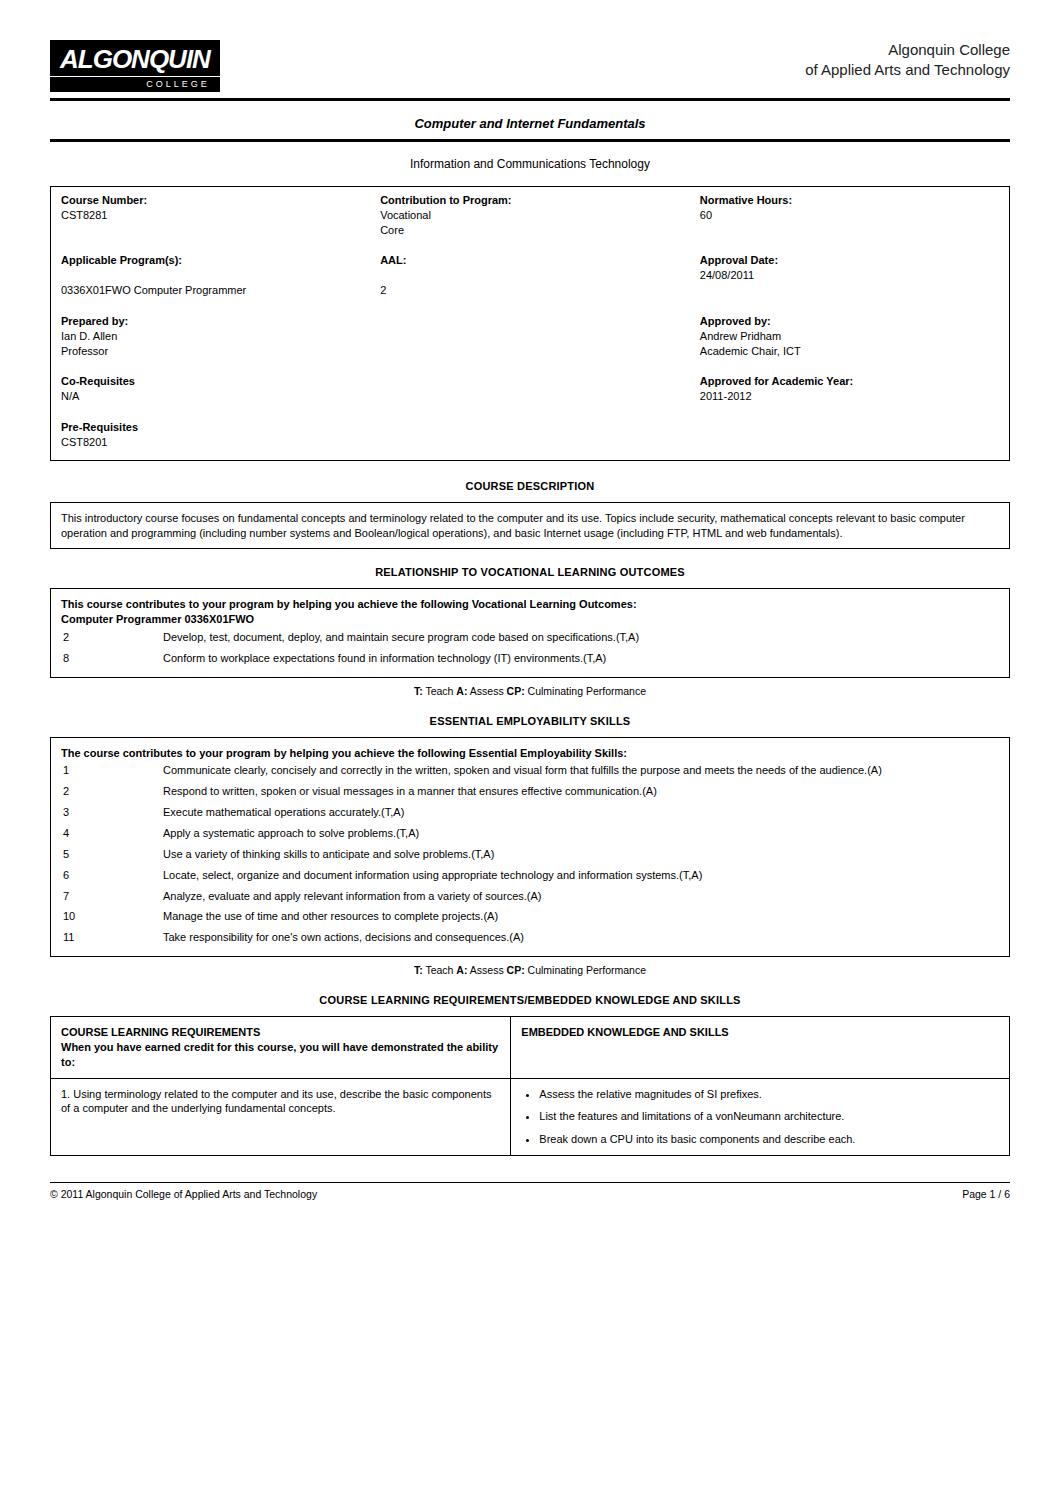ALGONQUIN
COLLEGE
Algonquin College
of Applied Arts and Technology
Computer and Internet Fundamentals
Information and Communications Technology
| Course Number: CST8281 | Contribution to Program: Vocational Core | Normative Hours: 60 |
| Applicable Program(s): 0336X01FWO Computer Programmer | AAL: 2 | Approval Date: 24/08/2011 |
| Prepared by: Ian D. Allen Professor | | Approved by: Andrew Pridham Academic Chair, ICT |
| Co-Requisites N/A | | Approved for Academic Year: 2011-2012 |
| Pre-Requisites CST8201 | | |
COURSE DESCRIPTION
This introductory course focuses on fundamental concepts and terminology related to the computer and its use. Topics include security, mathematical concepts relevant to basic computer operation and programming (including number systems and Boolean/logical operations), and basic Internet usage (including FTP, HTML and web fundamentals).
RELATIONSHIP TO VOCATIONAL LEARNING OUTCOMES
This course contributes to your program by helping you achieve the following Vocational Learning Outcomes:
Computer Programmer 0336X01FWO
| 2 | Develop, test, document, deploy, and maintain secure program code based on specifications.(T,A) |
| 8 | Conform to workplace expectations found in information technology (IT) environments.(T,A) |
T: Teach A: Assess CP: Culminating Performance
ESSENTIAL EMPLOYABILITY SKILLS
The course contributes to your program by helping you achieve the following Essential Employability Skills:
| 1 | Communicate clearly, concisely and correctly in the written, spoken and visual form that fulfills the purpose and meets the needs of the audience.(A) |
| 2 | Respond to written, spoken or visual messages in a manner that ensures effective communication.(A) |
| 3 | Execute mathematical operations accurately.(T,A) |
| 4 | Apply a systematic approach to solve problems.(T,A) |
| 5 | Use a variety of thinking skills to anticipate and solve problems.(T,A) |
| 6 | Locate, select, organize and document information using appropriate technology and information systems.(T,A) |
| 7 | Analyze, evaluate and apply relevant information from a variety of sources.(A) |
| 10 | Manage the use of time and other resources to complete projects.(A) |
| 11 | Take responsibility for one's own actions, decisions and consequences.(A) |
T: Teach A: Assess CP: Culminating Performance
COURSE LEARNING REQUIREMENTS/EMBEDDED KNOWLEDGE AND SKILLS
| COURSE LEARNING REQUIREMENTS When you have earned credit for this course, you will have demonstrated the ability to: | EMBEDDED KNOWLEDGE AND SKILLS |
| --- | --- |
| 1. Using terminology related to the computer and its use, describe the basic components of a computer and the underlying fundamental concepts. | Assess the relative magnitudes of SI prefixes. List the features and limitations of a vonNeumann architecture. Break down a CPU into its basic components and describe each. |
© 2011 Algonquin College of Applied Arts and Technology
Page 1 / 6